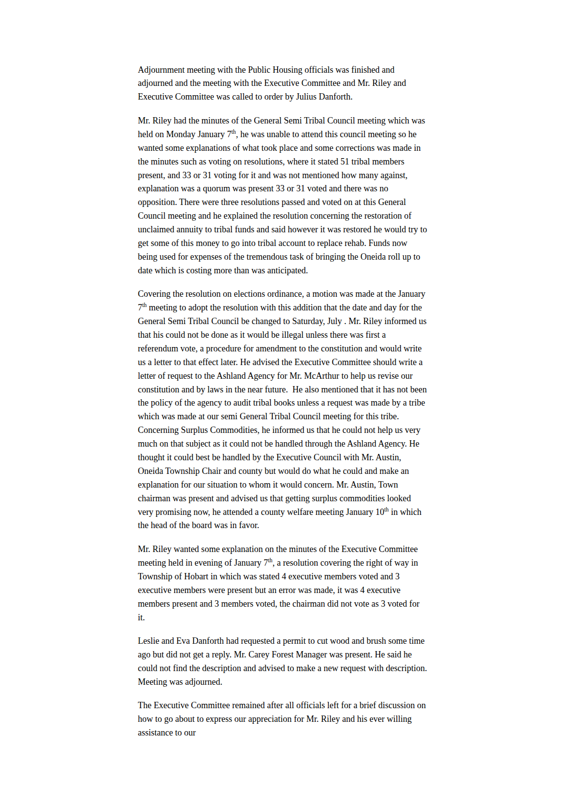Adjournment meeting with the Public Housing officials was finished and adjourned and the meeting with the Executive Committee and Mr. Riley and Executive Committee was called to order by Julius Danforth.
Mr. Riley had the minutes of the General Semi Tribal Council meeting which was held on Monday January 7th, he was unable to attend this council meeting so he wanted some explanations of what took place and some corrections was made in the minutes such as voting on resolutions, where it stated 51 tribal members present, and 33 or 31 voting for it and was not mentioned how many against, explanation was a quorum was present 33 or 31 voted and there was no opposition. There were three resolutions passed and voted on at this General Council meeting and he explained the resolution concerning the restoration of unclaimed annuity to tribal funds and said however it was restored he would try to get some of this money to go into tribal account to replace rehab. Funds now being used for expenses of the tremendous task of bringing the Oneida roll up to date which is costing more than was anticipated.
Covering the resolution on elections ordinance, a motion was made at the January 7th meeting to adopt the resolution with this addition that the date and day for the General Semi Tribal Council be changed to Saturday, July . Mr. Riley informed us that his could not be done as it would be illegal unless there was first a referendum vote, a procedure for amendment to the constitution and would write us a letter to that effect later. He advised the Executive Committee should write a letter of request to the Ashland Agency for Mr. McArthur to help us revise our constitution and by laws in the near future. He also mentioned that it has not been the policy of the agency to audit tribal books unless a request was made by a tribe which was made at our semi General Tribal Council meeting for this tribe.
Concerning Surplus Commodities, he informed us that he could not help us very much on that subject as it could not be handled through the Ashland Agency. He thought it could best be handled by the Executive Council with Mr. Austin, Oneida Township Chair and county but would do what he could and make an explanation for our situation to whom it would concern. Mr. Austin, Town chairman was present and advised us that getting surplus commodities looked very promising now, he attended a county welfare meeting January 10th in which the head of the board was in favor.
Mr. Riley wanted some explanation on the minutes of the Executive Committee meeting held in evening of January 7th, a resolution covering the right of way in Township of Hobart in which was stated 4 executive members voted and 3 executive members were present but an error was made, it was 4 executive members present and 3 members voted, the chairman did not vote as 3 voted for it.
Leslie and Eva Danforth had requested a permit to cut wood and brush some time ago but did not get a reply. Mr. Carey Forest Manager was present. He said he could not find the description and advised to make a new request with description. Meeting was adjourned.
The Executive Committee remained after all officials left for a brief discussion on how to go about to express our appreciation for Mr. Riley and his ever willing assistance to our